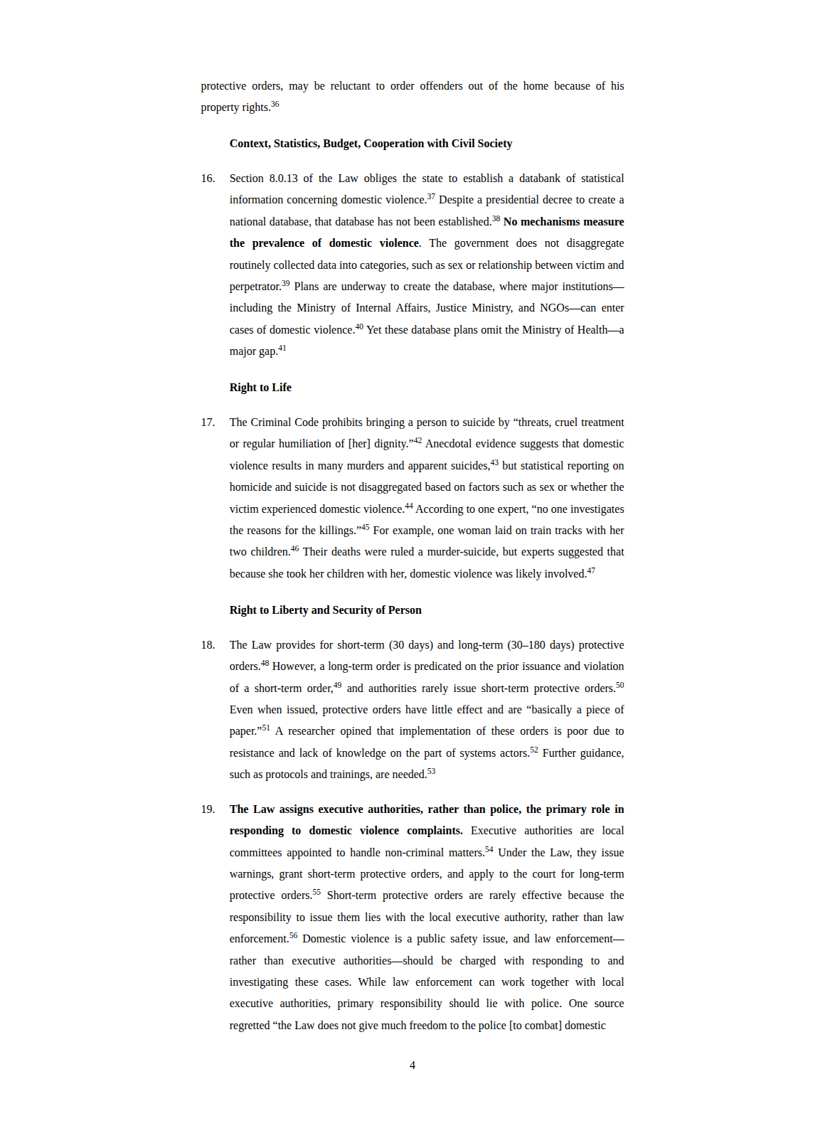protective orders, may be reluctant to order offenders out of the home because of his property rights.36
Context, Statistics, Budget, Cooperation with Civil Society
16. Section 8.0.13 of the Law obliges the state to establish a databank of statistical information concerning domestic violence.37 Despite a presidential decree to create a national database, that database has not been established.38 No mechanisms measure the prevalence of domestic violence. The government does not disaggregate routinely collected data into categories, such as sex or relationship between victim and perpetrator.39 Plans are underway to create the database, where major institutions—including the Ministry of Internal Affairs, Justice Ministry, and NGOs—can enter cases of domestic violence.40 Yet these database plans omit the Ministry of Health—a major gap.41
Right to Life
17. The Criminal Code prohibits bringing a person to suicide by “threats, cruel treatment or regular humiliation of [her] dignity.”42 Anecdotal evidence suggests that domestic violence results in many murders and apparent suicides,43 but statistical reporting on homicide and suicide is not disaggregated based on factors such as sex or whether the victim experienced domestic violence.44 According to one expert, “no one investigates the reasons for the killings.”45 For example, one woman laid on train tracks with her two children.46 Their deaths were ruled a murder-suicide, but experts suggested that because she took her children with her, domestic violence was likely involved.47
Right to Liberty and Security of Person
18. The Law provides for short-term (30 days) and long-term (30–180 days) protective orders.48 However, a long-term order is predicated on the prior issuance and violation of a short-term order,49 and authorities rarely issue short-term protective orders.50 Even when issued, protective orders have little effect and are “basically a piece of paper.”51 A researcher opined that implementation of these orders is poor due to resistance and lack of knowledge on the part of systems actors.52 Further guidance, such as protocols and trainings, are needed.53
19. The Law assigns executive authorities, rather than police, the primary role in responding to domestic violence complaints. Executive authorities are local committees appointed to handle non-criminal matters.54 Under the Law, they issue warnings, grant short-term protective orders, and apply to the court for long-term protective orders.55 Short-term protective orders are rarely effective because the responsibility to issue them lies with the local executive authority, rather than law enforcement.56 Domestic violence is a public safety issue, and law enforcement—rather than executive authorities—should be charged with responding to and investigating these cases. While law enforcement can work together with local executive authorities, primary responsibility should lie with police. One source regretted “the Law does not give much freedom to the police [to combat] domestic
4